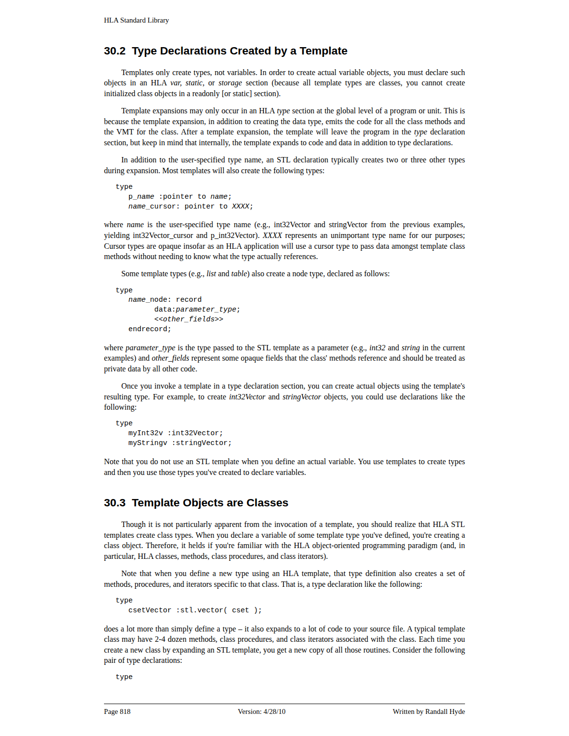HLA Standard Library
30.2 Type Declarations Created by a Template
Templates only create types, not variables. In order to create actual variable objects, you must declare such objects in an HLA var, static, or storage section (because all template types are classes, you cannot create initialized class objects in a readonly [or static] section).
Template expansions may only occur in an HLA type section at the global level of a program or unit. This is because the template expansion, in addition to creating the data type, emits the code for all the class methods and the VMT for the class. After a template expansion, the template will leave the program in the type declaration section, but keep in mind that internally, the template expands to code and data in addition to type declarations.
In addition to the user-specified type name, an STL declaration typically creates two or three other types during expansion. Most templates will also create the following types:
type
   p_name :pointer to name;
   name_cursor: pointer to XXXX;
where name is the user-specified type name (e.g., int32Vector and stringVector from the previous examples, yielding int32Vector_cursor and p_int32Vector). XXXX represents an unimportant type name for our purposes; Cursor types are opaque insofar as an HLA application will use a cursor type to pass data amongst template class methods without needing to know what the type actually references.
Some template types (e.g., list and table) also create a node type, declared as follows:
type
   name_node: record
         data:parameter_type;
         <<other_fields>>
   endrecord;
where parameter_type is the type passed to the STL template as a parameter (e.g., int32 and string in the current examples) and other_fields represent some opaque fields that the class' methods reference and should be treated as private data by all other code.
Once you invoke a template in a type declaration section, you can create actual objects using the template's resulting type. For example, to create int32Vector and stringVector objects, you could use declarations like the following:
type
   myInt32v :int32Vector;
   myStringv :stringVector;
Note that you do not use an STL template when you define an actual variable. You use templates to create types and then you use those types you've created to declare variables.
30.3 Template Objects are Classes
Though it is not particularly apparent from the invocation of a template, you should realize that HLA STL templates create class types. When you declare a variable of some template type you've defined, you're creating a class object. Therefore, it helds if you're familiar with the HLA object-oriented programming paradigm (and, in particular, HLA classes, methods, class procedures, and class iterators).
Note that when you define a new type using an HLA template, that type definition also creates a set of methods, procedures, and iterators specific to that class. That is, a type declaration like the following:
type
   csetVector :stl.vector( cset );
does a lot more than simply define a type – it also expands to a lot of code to your source file. A typical template class may have 2-4 dozen methods, class procedures, and class iterators associated with the class. Each time you create a new class by expanding an STL template, you get a new copy of all those routines. Consider the following pair of type declarations:
type
Page 818 Version: 4/28/10 Written by Randall Hyde